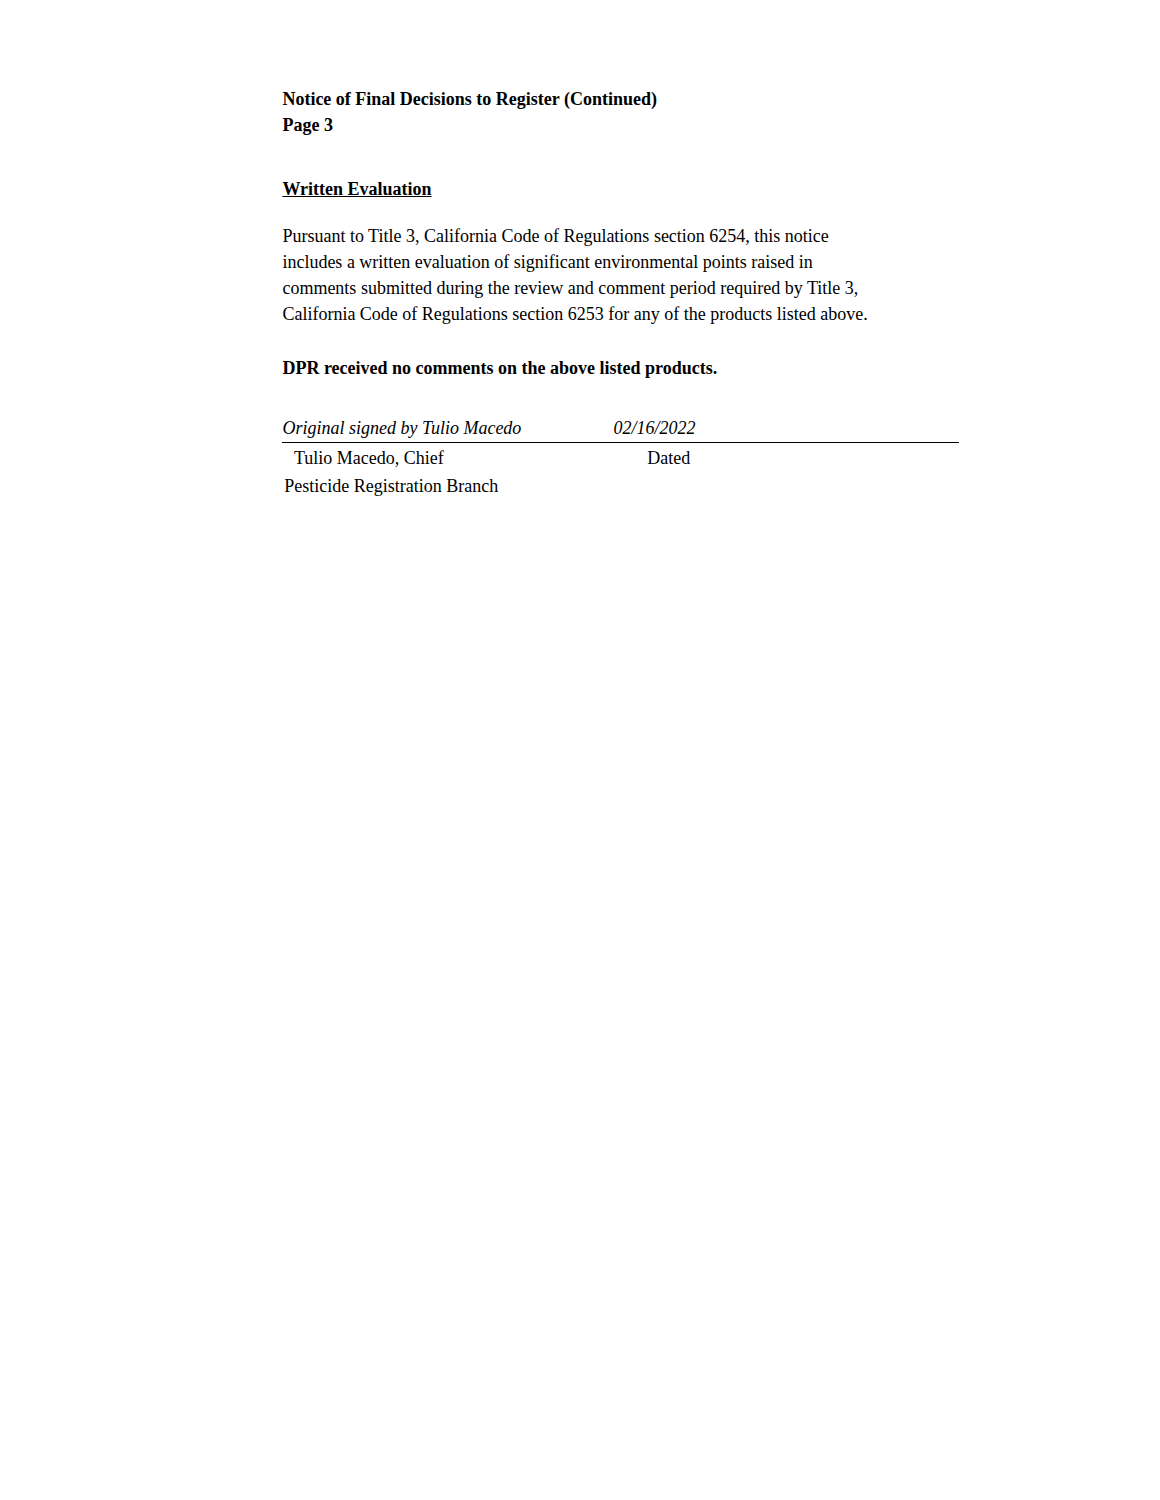Notice of Final Decisions to Register (Continued) Page 3
Written Evaluation
Pursuant to Title 3, California Code of Regulations section 6254, this notice includes a written evaluation of significant environmental points raised in comments submitted during the review and comment period required by Title 3, California Code of Regulations section 6253 for any of the products listed above.
DPR received no comments on the above listed products.
| Original signed by Tulio Macedo Tulio Macedo, Chief Pesticide Registration Branch | 02/16/2022 Dated |